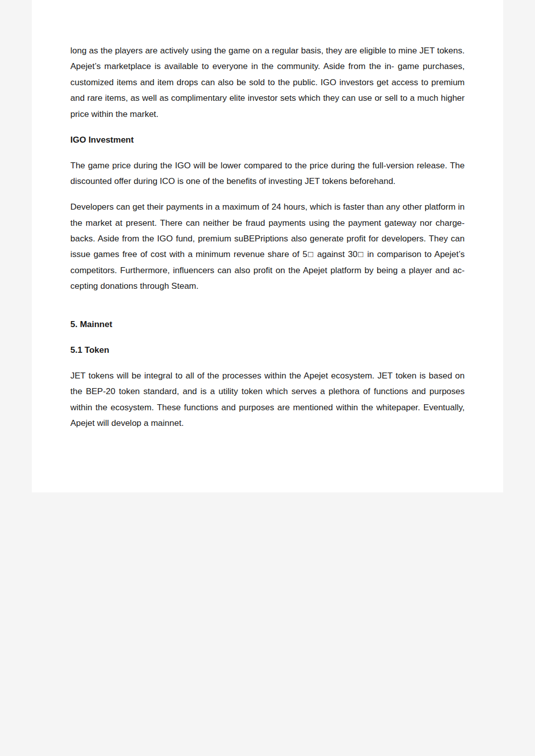long as the players are actively using the game on a regular basis, they are eligible to mine JET tokens. Apejet’s marketplace is available to everyone in the community. Aside from the in- game purchases, customized items and item drops can also be sold to the public. IGO investors get access to premium and rare items, as well as complimentary elite investor sets which they can use or sell to a much higher price within the market.
IGO Investment
The game price during the IGO will be lower compared to the price during the full-version release. The discounted offer during ICO is one of the benefits of investing JET tokens beforehand.
Developers can get their payments in a maximum of 24 hours, which is faster than any other platform in the market at present. There can neither be fraud payments using the payment gateway nor chargebacks. Aside from the IGO fund, premium suBEPriptions also generate profit for developers. They can issue games free of cost with a minimum revenue share of 5□ against 30□ in comparison to Apejet’s competitors. Furthermore, influencers can also profit on the Apejet platform by being a player and accepting donations through Steam.
5. Mainnet
5.1 Token
JET tokens will be integral to all of the processes within the Apejet ecosystem. JET token is based on the BEP-20 token standard, and is a utility token which serves a plethora of functions and purposes within the ecosystem. These functions and purposes are mentioned within the whitepaper. Eventually, Apejet will develop a mainnet.